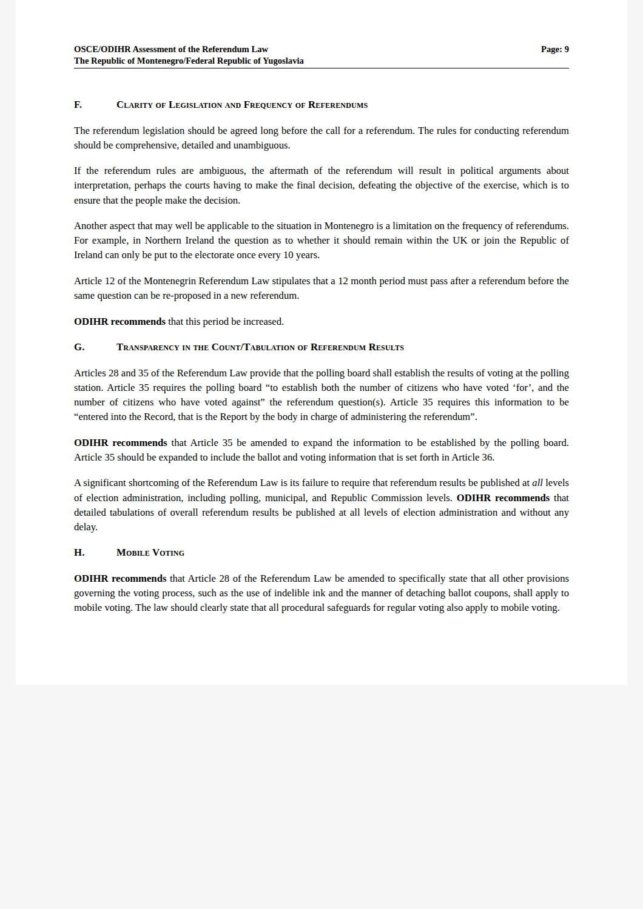| OSCE/ODIHR Assessment of the Referendum Law | Page: 9 |
| The Republic of Montenegro/Federal Republic of Yugoslavia | |
F. Clarity of Legislation and Frequency of Referendums
The referendum legislation should be agreed long before the call for a referendum. The rules for conducting referendum should be comprehensive, detailed and unambiguous.
If the referendum rules are ambiguous, the aftermath of the referendum will result in political arguments about interpretation, perhaps the courts having to make the final decision, defeating the objective of the exercise, which is to ensure that the people make the decision.
Another aspect that may well be applicable to the situation in Montenegro is a limitation on the frequency of referendums. For example, in Northern Ireland the question as to whether it should remain within the UK or join the Republic of Ireland can only be put to the electorate once every 10 years.
Article 12 of the Montenegrin Referendum Law stipulates that a 12 month period must pass after a referendum before the same question can be re-proposed in a new referendum.
ODIHR recommends that this period be increased.
G. Transparency in the Count/Tabulation of Referendum Results
Articles 28 and 35 of the Referendum Law provide that the polling board shall establish the results of voting at the polling station. Article 35 requires the polling board “to establish both the number of citizens who have voted ‘for’, and the number of citizens who have voted against” the referendum question(s). Article 35 requires this information to be “entered into the Record, that is the Report by the body in charge of administering the referendum”.
ODIHR recommends that Article 35 be amended to expand the information to be established by the polling board. Article 35 should be expanded to include the ballot and voting information that is set forth in Article 36.
A significant shortcoming of the Referendum Law is its failure to require that referendum results be published at all levels of election administration, including polling, municipal, and Republic Commission levels. ODIHR recommends that detailed tabulations of overall referendum results be published at all levels of election administration and without any delay.
H. Mobile Voting
ODIHR recommends that Article 28 of the Referendum Law be amended to specifically state that all other provisions governing the voting process, such as the use of indelible ink and the manner of detaching ballot coupons, shall apply to mobile voting. The law should clearly state that all procedural safeguards for regular voting also apply to mobile voting.